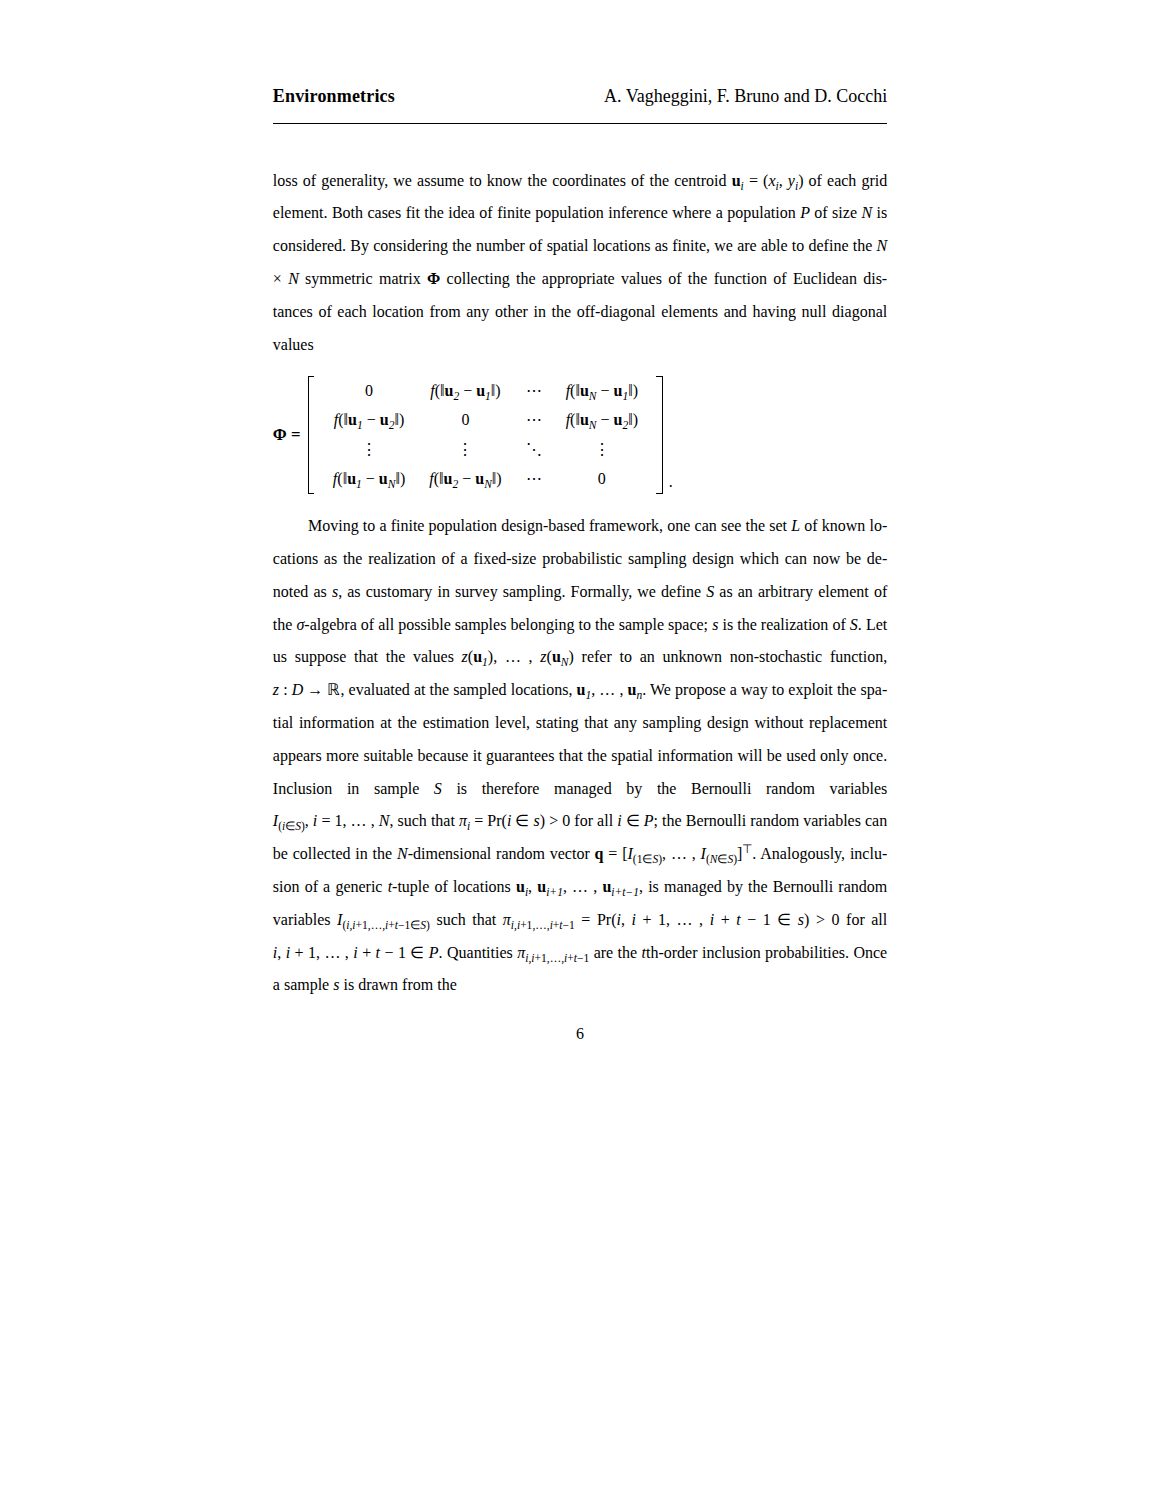Environmetrics A. Vagheggini, F. Bruno and D. Cocchi
loss of generality, we assume to know the coordinates of the centroid ui = (xi, yi) of each grid element. Both cases fit the idea of finite population inference where a population P of size N is considered. By considering the number of spatial locations as finite, we are able to define the N × N symmetric matrix Φ collecting the appropriate values of the function of Euclidean distances of each location from any other in the off-diagonal elements and having null diagonal values
Φ =
| 0 | f (‖ u 2 − u 1 ‖) | ⋯ | f (‖ u N − u 1 ‖) |
| f (‖ u 1 − u 2 ‖) | 0 | ⋯ | f (‖ u N − u 2 ‖) |
| ⋮ | ⋮ | ⋱ | ⋮ |
| f (‖ u 1 − u N ‖) | f (‖ u 2 − u N ‖) | ⋯ | 0 |
.
Moving to a finite population design-based framework, one can see the set L of known locations as the realization of a fixed-size probabilistic sampling design which can now be denoted as s, as customary in survey sampling. Formally, we define S as an arbitrary element of the σ-algebra of all possible samples belonging to the sample space; s is the realization of S. Let us suppose that the values z(u1), … , z(uN) refer to an unknown non-stochastic function, z : D → ℝ, evaluated at the sampled locations, u1, … , un. We propose a way to exploit the spatial information at the estimation level, stating that any sampling design without replacement appears more suitable because it guarantees that the spatial information will be used only once. Inclusion in sample S is therefore managed by the Bernoulli random variables I(i∈S), i = 1, … , N, such that πi = Pr(i ∈ s) > 0 for all i ∈ P; the Bernoulli random variables can be collected in the N-dimensional random vector q = [I(1∈S), … , I(N∈S)]⊤. Analogously, inclusion of a generic t-tuple of locations ui, ui+1, … , ui+t−1, is managed by the Bernoulli random variables I(i,i+1,…,i+t−1∈S) such that πi,i+1,…,i+t−1 = Pr(i, i + 1, … , i + t − 1 ∈ s) > 0 for all i, i + 1, … , i + t − 1 ∈ P. Quantities πi,i+1,…,i+t−1 are the tth-order inclusion probabilities. Once a sample s is drawn from the
6